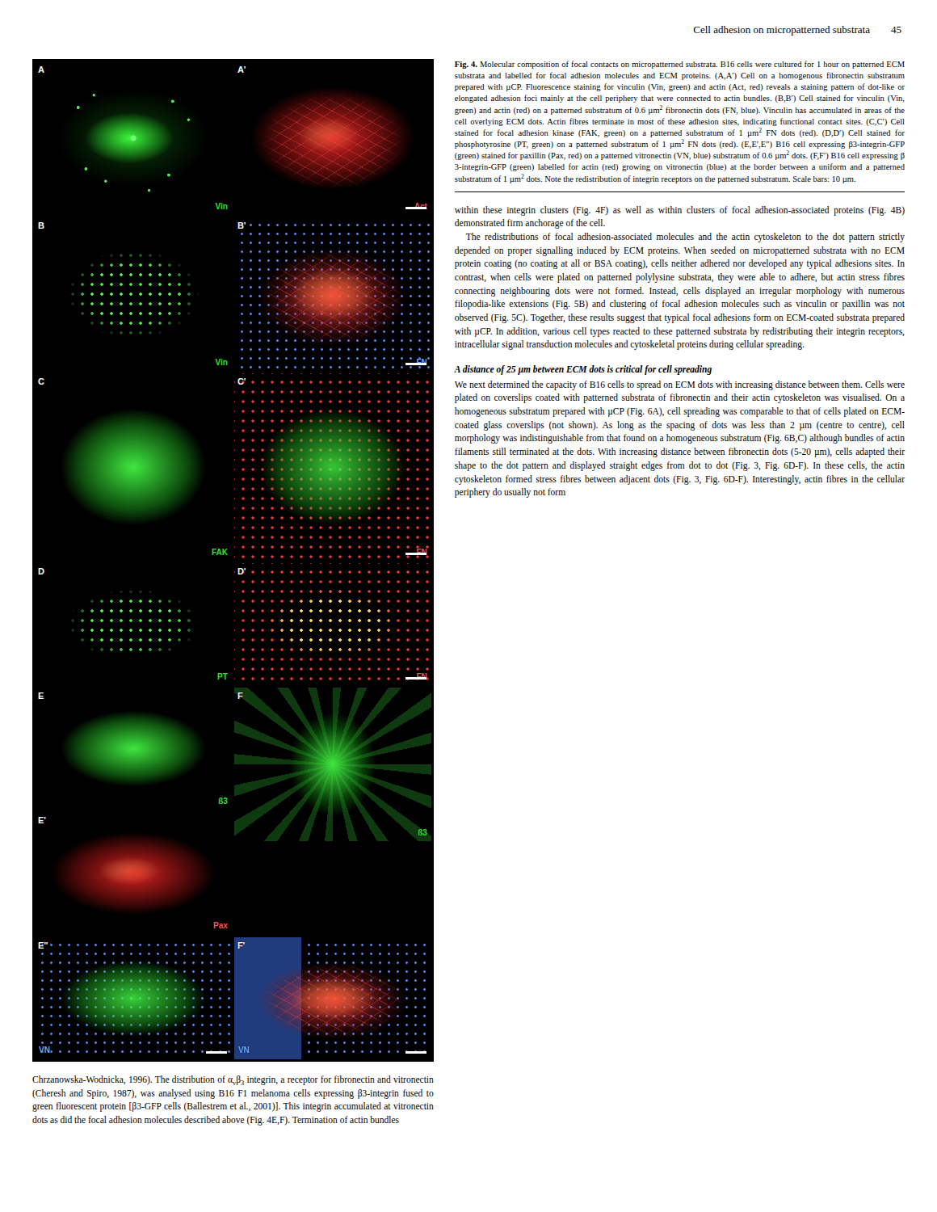Cell adhesion on micropatterned substrata45
A Vin
A' Act
B Vin
B' FN
C FAK
C' FN
D PT
D' FN
E ß3
F ß3
E' Pax
E" VN
F' VN
Chrzanowska-Wodnicka, 1996). The distribution of αvβ3 integrin, a receptor for fibronectin and vitronectin (Cheresh and Spiro, 1987), was analysed using B16 F1 melanoma cells expressing β3-integrin fused to green fluorescent protein [β3-GFP cells (Ballestrem et al., 2001)]. This integrin accumulated at vitronectin dots as did the focal adhesion molecules described above (Fig. 4E,F). Termination of actin bundles
Fig. 4. Molecular composition of focal contacts on micropatterned substrata. B16 cells were cultured for 1 hour on patterned ECM substrata and labelled for focal adhesion molecules and ECM proteins. (A,A′) Cell on a homogenous fibronectin substratum prepared with µCP. Fluorescence staining for vinculin (Vin, green) and actin (Act, red) reveals a staining pattern of dot-like or elongated adhesion foci mainly at the cell periphery that were connected to actin bundles. (B,B′) Cell stained for vinculin (Vin, green) and actin (red) on a patterned substratum of 0.6 µm2 fibronectin dots (FN, blue). Vinculin has accumulated in areas of the cell overlying ECM dots. Actin fibres terminate in most of these adhesion sites, indicating functional contact sites. (C,C′) Cell stained for focal adhesion kinase (FAK, green) on a patterned substratum of 1 µm2 FN dots (red). (D,D′) Cell stained for phosphotyrosine (PT, green) on a patterned substratum of 1 µm2 FN dots (red). (E,E′,E″) B16 cell expressing β3-integrin-GFP (green) stained for paxillin (Pax, red) on a patterned vitronectin (VN, blue) substratum of 0.6 µm2 dots. (F,F′) B16 cell expressing β 3-integrin-GFP (green) labelled for actin (red) growing on vitronectin (blue) at the border between a uniform and a patterned substratum of 1 µm2 dots. Note the redistribution of integrin receptors on the patterned substratum. Scale bars: 10 µm.
within these integrin clusters (Fig. 4F) as well as within clusters of focal adhesion-associated proteins (Fig. 4B) demonstrated firm anchorage of the cell.
The redistributions of focal adhesion-associated molecules and the actin cytoskeleton to the dot pattern strictly depended on proper signalling induced by ECM proteins. When seeded on micropatterned substrata with no ECM protein coating (no coating at all or BSA coating), cells neither adhered nor developed any typical adhesions sites. In contrast, when cells were plated on patterned polylysine substrata, they were able to adhere, but actin stress fibres connecting neighbouring dots were not formed. Instead, cells displayed an irregular morphology with numerous filopodia-like extensions (Fig. 5B) and clustering of focal adhesion molecules such as vinculin or paxillin was not observed (Fig. 5C). Together, these results suggest that typical focal adhesions form on ECM-coated substrata prepared with µCP. In addition, various cell types reacted to these patterned substrata by redistributing their integrin receptors, intracellular signal transduction molecules and cytoskeletal proteins during cellular spreading.
A distance of 25 µm between ECM dots is critical for cell spreading
We next determined the capacity of B16 cells to spread on ECM dots with increasing distance between them. Cells were plated on coverslips coated with patterned substrata of fibronectin and their actin cytoskeleton was visualised. On a homogeneous substratum prepared with µCP (Fig. 6A), cell spreading was comparable to that of cells plated on ECM-coated glass coverslips (not shown). As long as the spacing of dots was less than 2 µm (centre to centre), cell morphology was indistinguishable from that found on a homogeneous substratum (Fig. 6B,C) although bundles of actin filaments still terminated at the dots. With increasing distance between fibronectin dots (5-20 µm), cells adapted their shape to the dot pattern and displayed straight edges from dot to dot (Fig. 3, Fig. 6D-F). In these cells, the actin cytoskeleton formed stress fibres between adjacent dots (Fig. 3, Fig. 6D-F). Interestingly, actin fibres in the cellular periphery do usually not form